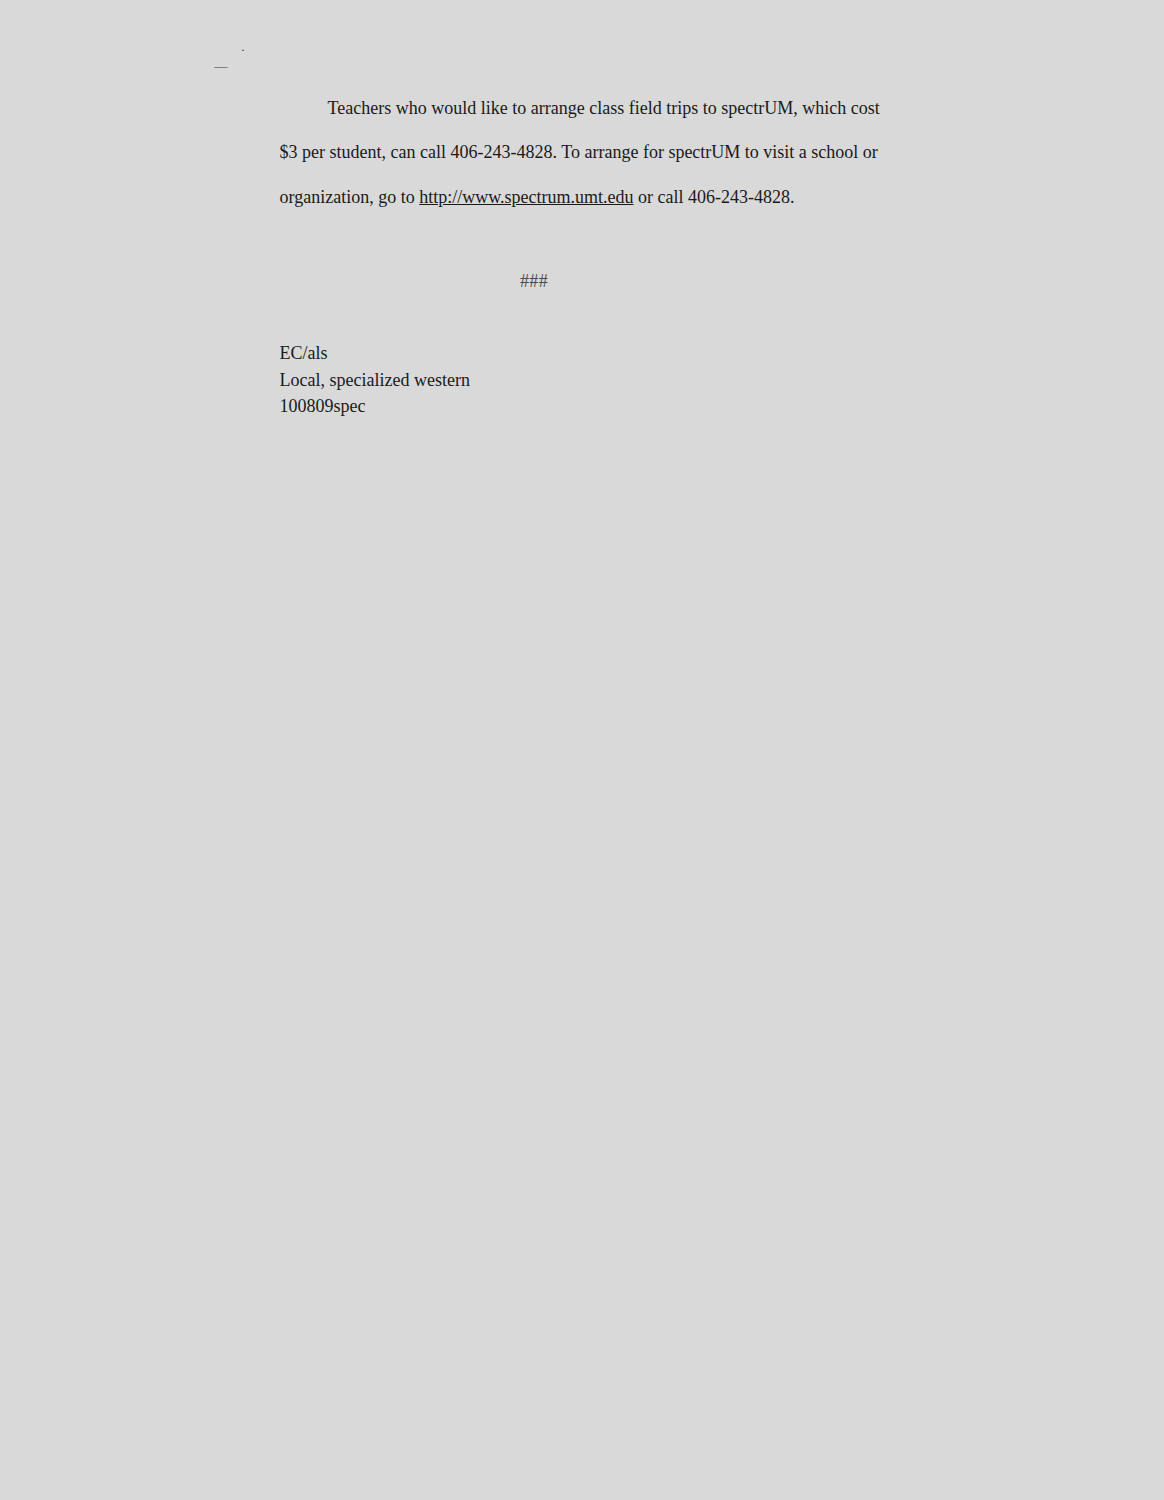. —
Teachers who would like to arrange class field trips to spectrUM, which cost $3 per student, can call 406-243-4828. To arrange for spectrUM to visit a school or organization, go to http://www.spectrum.umt.edu or call 406-243-4828.
###
EC/als
Local, specialized western
100809spec